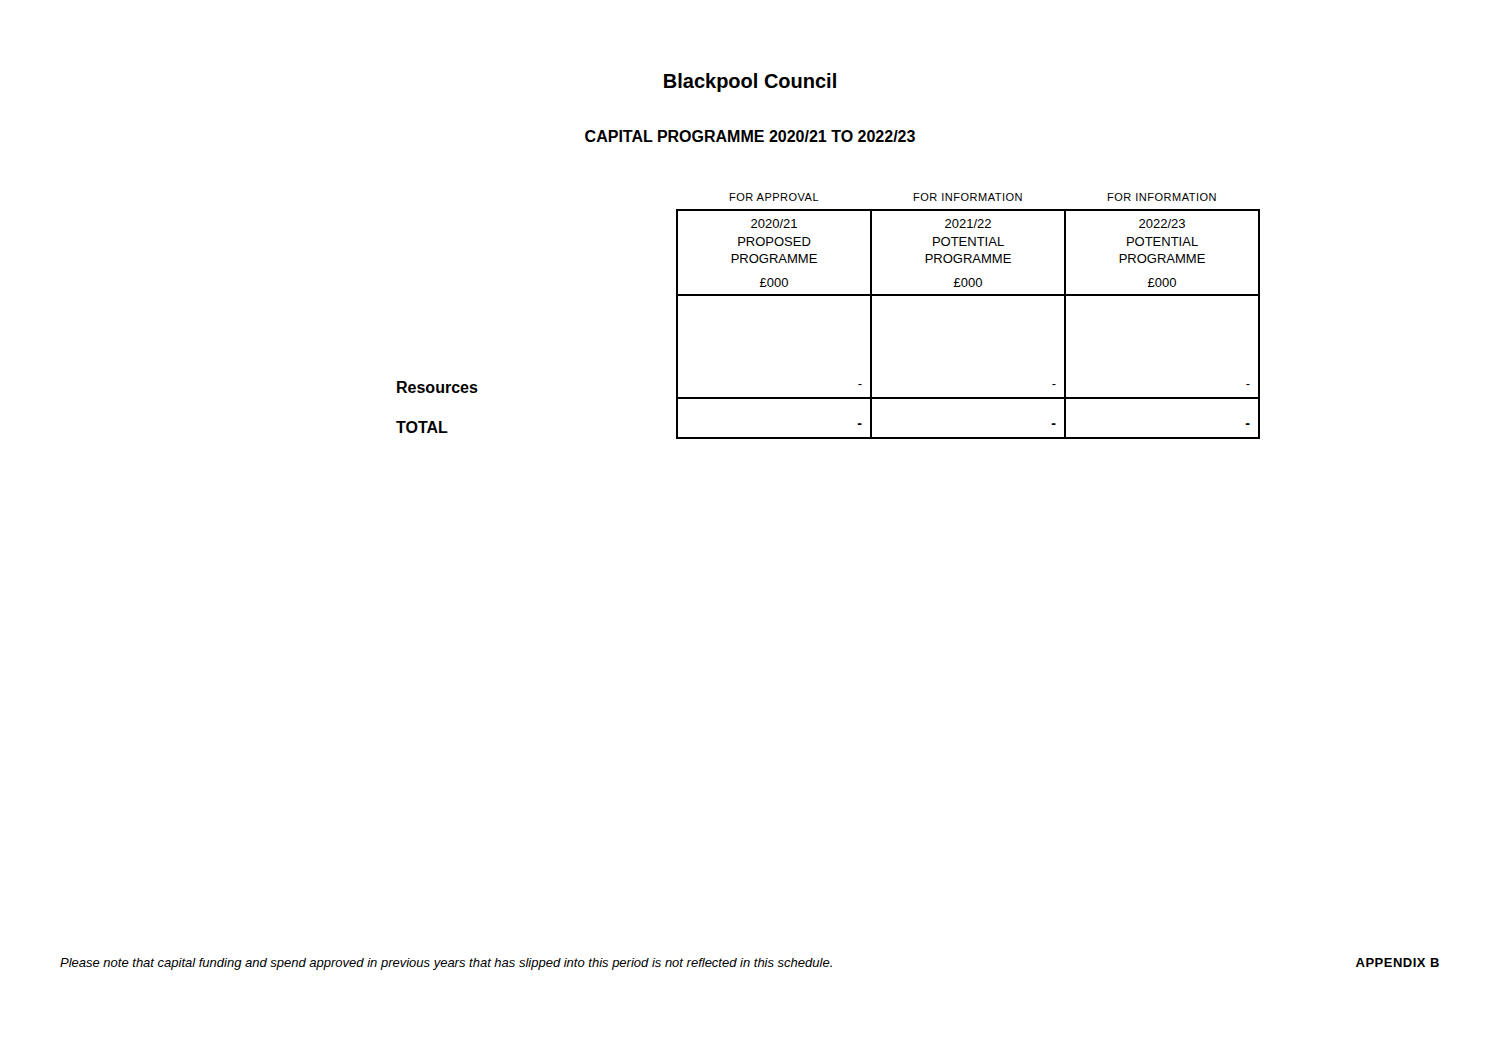Blackpool Council
CAPITAL PROGRAMME 2020/21 TO 2022/23
| | FOR APPROVAL | FOR INFORMATION | FOR INFORMATION |
| | 2020/21 PROPOSED PROGRAMME £000 | 2021/22 POTENTIAL PROGRAMME £000 | 2022/23 POTENTIAL PROGRAMME £000 |
| Resources | - | - | - |
| TOTAL | - | - | - |
Please note that capital funding and spend approved in previous years that has slipped into this period is not reflected in this schedule.
APPENDIX B